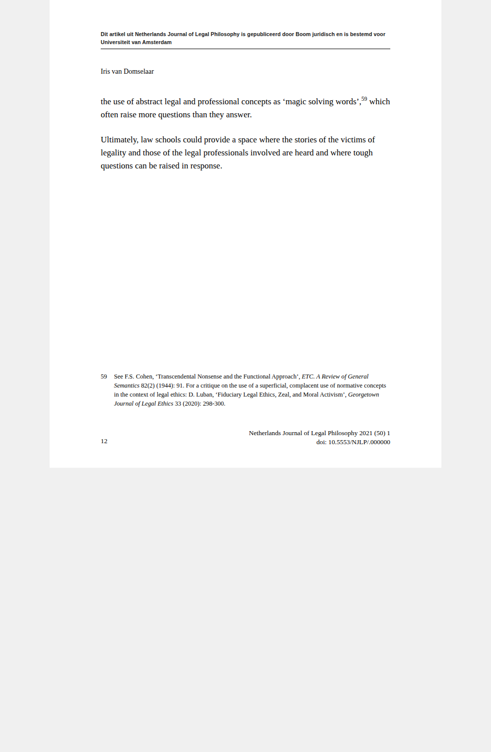Dit artikel uit Netherlands Journal of Legal Philosophy is gepubliceerd door Boom juridisch en is bestemd voor Universiteit van Amsterdam
Iris van Domselaar
the use of abstract legal and professional concepts as ‘magic solving words’,59 which often raise more questions than they answer.
Ultimately, law schools could provide a space where the stories of the victims of legality and those of the legal professionals involved are heard and where tough questions can be raised in response.
59 See F.S. Cohen, ‘Transcendental Nonsense and the Functional Approach’, ETC. A Review of General Semantics 82(2) (1944): 91. For a critique on the use of a superficial, complacent use of normative concepts in the context of legal ethics: D. Luban, ‘Fiduciary Legal Ethics, Zeal, and Moral Activism’, Georgetown Journal of Legal Ethics 33 (2020): 298-300.
12
Netherlands Journal of Legal Philosophy 2021 (50) 1
doi: 10.5553/NJLP/.000000